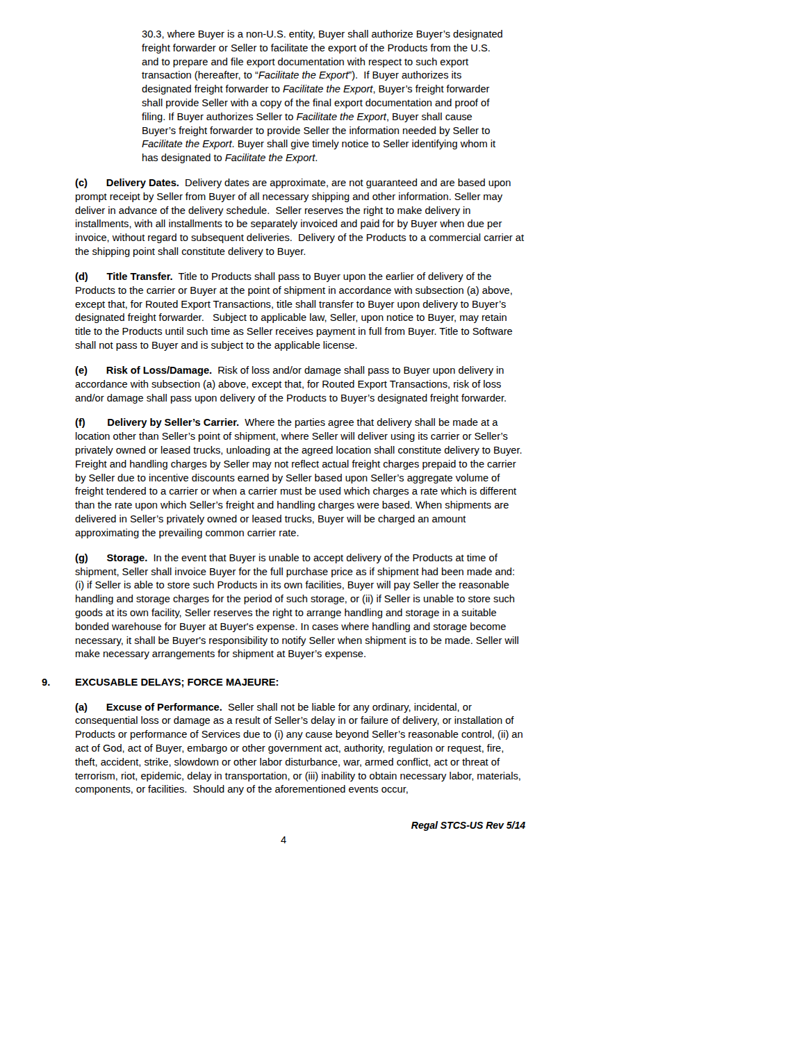30.3, where Buyer is a non-U.S. entity, Buyer shall authorize Buyer’s designated freight forwarder or Seller to facilitate the export of the Products from the U.S. and to prepare and file export documentation with respect to such export transaction (hereafter, to “Facilitate the Export”). If Buyer authorizes its designated freight forwarder to Facilitate the Export, Buyer’s freight forwarder shall provide Seller with a copy of the final export documentation and proof of filing. If Buyer authorizes Seller to Facilitate the Export, Buyer shall cause Buyer’s freight forwarder to provide Seller the information needed by Seller to Facilitate the Export. Buyer shall give timely notice to Seller identifying whom it has designated to Facilitate the Export.
(c) Delivery Dates. Delivery dates are approximate, are not guaranteed and are based upon prompt receipt by Seller from Buyer of all necessary shipping and other information. Seller may deliver in advance of the delivery schedule. Seller reserves the right to make delivery in installments, with all installments to be separately invoiced and paid for by Buyer when due per invoice, without regard to subsequent deliveries. Delivery of the Products to a commercial carrier at the shipping point shall constitute delivery to Buyer.
(d) Title Transfer. Title to Products shall pass to Buyer upon the earlier of delivery of the Products to the carrier or Buyer at the point of shipment in accordance with subsection (a) above, except that, for Routed Export Transactions, title shall transfer to Buyer upon delivery to Buyer’s designated freight forwarder. Subject to applicable law, Seller, upon notice to Buyer, may retain title to the Products until such time as Seller receives payment in full from Buyer. Title to Software shall not pass to Buyer and is subject to the applicable license.
(e) Risk of Loss/Damage. Risk of loss and/or damage shall pass to Buyer upon delivery in accordance with subsection (a) above, except that, for Routed Export Transactions, risk of loss and/or damage shall pass upon delivery of the Products to Buyer’s designated freight forwarder.
(f) Delivery by Seller’s Carrier. Where the parties agree that delivery shall be made at a location other than Seller’s point of shipment, where Seller will deliver using its carrier or Seller’s privately owned or leased trucks, unloading at the agreed location shall constitute delivery to Buyer. Freight and handling charges by Seller may not reflect actual freight charges prepaid to the carrier by Seller due to incentive discounts earned by Seller based upon Seller’s aggregate volume of freight tendered to a carrier or when a carrier must be used which charges a rate which is different than the rate upon which Seller’s freight and handling charges were based. When shipments are delivered in Seller’s privately owned or leased trucks, Buyer will be charged an amount approximating the prevailing common carrier rate.
(g) Storage. In the event that Buyer is unable to accept delivery of the Products at time of shipment, Seller shall invoice Buyer for the full purchase price as if shipment had been made and: (i) if Seller is able to store such Products in its own facilities, Buyer will pay Seller the reasonable handling and storage charges for the period of such storage, or (ii) if Seller is unable to store such goods at its own facility, Seller reserves the right to arrange handling and storage in a suitable bonded warehouse for Buyer at Buyer's expense. In cases where handling and storage become necessary, it shall be Buyer's responsibility to notify Seller when shipment is to be made. Seller will make necessary arrangements for shipment at Buyer’s expense.
9. EXCUSABLE DELAYS; FORCE MAJEURE:
(a) Excuse of Performance. Seller shall not be liable for any ordinary, incidental, or consequential loss or damage as a result of Seller’s delay in or failure of delivery, or installation of Products or performance of Services due to (i) any cause beyond Seller’s reasonable control, (ii) an act of God, act of Buyer, embargo or other government act, authority, regulation or request, fire, theft, accident, strike, slowdown or other labor disturbance, war, armed conflict, act or threat of terrorism, riot, epidemic, delay in transportation, or (iii) inability to obtain necessary labor, materials, components, or facilities. Should any of the aforementioned events occur,
Regal STCS-US Rev 5/14
4